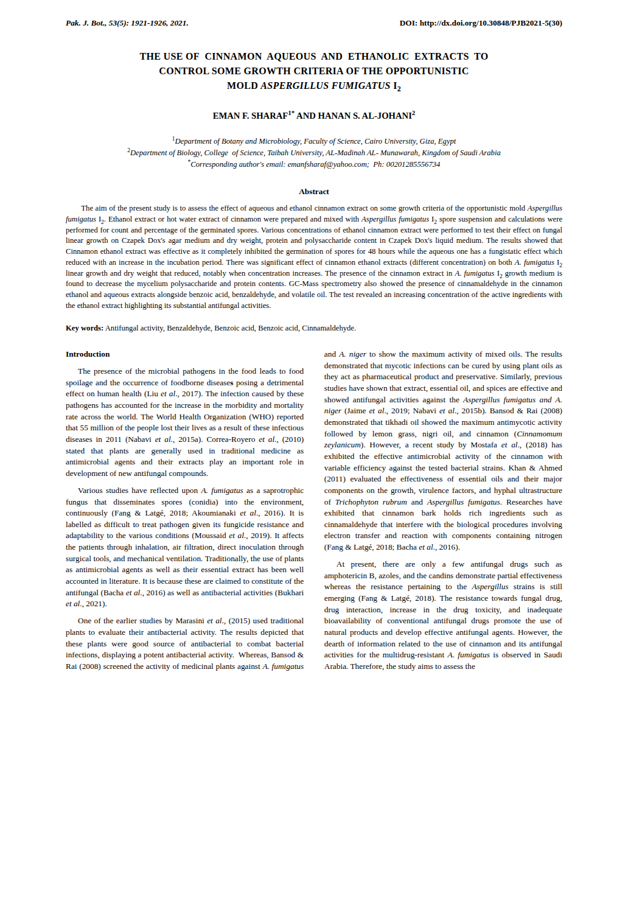Pak. J. Bot., 53(5): 1921-1926, 2021. DOI: http://dx.doi.org/10.30848/PJB2021-5(30)
The Use of Cinnamon Aqueous and Ethanolic Extracts to
Control Some Growth Criteria of the Opportunistic
Mold Aspergillus fumigatus I2
EMAN F. SHARAF1* AND HANAN S. AL-JOHANI2
1Department of Botany and Microbiology, Faculty of Science, Cairo University, Giza, Egypt
2Department of Biology, College of Science, Taibah University, AL-Madinah AL- Munawarah, Kingdom of Saudi Arabia
*Corresponding author's email: emanfsharaf@yahoo.com; Ph: 00201285556734
Abstract
The aim of the present study is to assess the effect of aqueous and ethanol cinnamon extract on some growth criteria of the opportunistic mold Aspergillus fumigatus I2. Ethanol extract or hot water extract of cinnamon were prepared and mixed with Aspergillus fumigatus I2 spore suspension and calculations were performed for count and percentage of the germinated spores. Various concentrations of ethanol cinnamon extract were performed to test their effect on fungal linear growth on Czapek Dox's agar medium and dry weight, protein and polysaccharide content in Czapek Dox's liquid medium. The results showed that Cinnamon ethanol extract was effective as it completely inhibited the germination of spores for 48 hours while the aqueous one has a fungistatic effect which reduced with an increase in the incubation period. There was significant effect of cinnamon ethanol extracts (different concentration) on both A. fumigatus I2 linear growth and dry weight that reduced, notably when concentration increases. The presence of the cinnamon extract in A. fumigatus I2 growth medium is found to decrease the mycelium polysaccharide and protein contents. GC-Mass spectrometry also showed the presence of cinnamaldehyde in the cinnamon ethanol and aqueous extracts alongside benzoic acid, benzaldehyde, and volatile oil. The test revealed an increasing concentration of the active ingredients with the ethanol extract highlighting its substantial antifungal activities.
Key words: Antifungal activity, Benzaldehyde, Benzoic acid, Benzoic acid, Cinnamaldehyde.
Introduction
The presence of the microbial pathogens in the food leads to food spoilage and the occurrence of foodborne diseases posing a detrimental effect on human health (Liu et al., 2017). The infection caused by these pathogens has accounted for the increase in the morbidity and mortality rate across the world. The World Health Organization (WHO) reported that 55 million of the people lost their lives as a result of these infectious diseases in 2011 (Nabavi et al., 2015a). Correa-Royero et al., (2010) stated that plants are generally used in traditional medicine as antimicrobial agents and their extracts play an important role in development of new antifungal compounds.
Various studies have reflected upon A. fumigatus as a saprotrophic fungus that disseminates spores (conidia) into the environment, continuously (Fang & Latgé, 2018; Akoumianaki et al., 2016). It is labelled as difficult to treat pathogen given its fungicide resistance and adaptability to the various conditions (Moussaid et al., 2019). It affects the patients through inhalation, air filtration, direct inoculation through surgical tools, and mechanical ventilation. Traditionally, the use of plants as antimicrobial agents as well as their essential extract has been well accounted in literature. It is because these are claimed to constitute of the antifungal (Bacha et al., 2016) as well as antibacterial activities (Bukhari et al., 2021).
One of the earlier studies by Marasini et al., (2015) used traditional plants to evaluate their antibacterial activity. The results depicted that these plants were good source of antibacterial to combat bacterial infections, displaying a potent antibacterial activity. Whereas, Bansod & Rai (2008) screened the activity of medicinal plants against A. fumigatus and A. niger to show the maximum activity of mixed oils. The results demonstrated that mycotic infections can be cured by using plant oils as they act as pharmaceutical product and preservative. Similarly, previous studies have shown that extract, essential oil, and spices are effective and showed antifungal activities against the Aspergillus fumigatus and A. niger (Jaime et al., 2019; Nabavi et al., 2015b). Bansod & Rai (2008) demonstrated that tikhadi oil showed the maximum antimycotic activity followed by lemon grass, nigri oil, and cinnamon (Cinnamomum zeylanicum). However, a recent study by Mostafa et al., (2018) has exhibited the effective antimicrobial activity of the cinnamon with variable efficiency against the tested bacterial strains. Khan & Ahmed (2011) evaluated the effectiveness of essential oils and their major components on the growth, virulence factors, and hyphal ultrastructure of Trichophyton rubrum and Aspergillus fumigatus. Researches have exhibited that cinnamon bark holds rich ingredients such as cinnamaldehyde that interfere with the biological procedures involving electron transfer and reaction with components containing nitrogen (Fang & Latgé, 2018; Bacha et al., 2016).
At present, there are only a few antifungal drugs such as amphotericin B, azoles, and the candins demonstrate partial effectiveness whereas the resistance pertaining to the Aspergillus strains is still emerging (Fang & Latgé, 2018). The resistance towards fungal drug, drug interaction, increase in the drug toxicity, and inadequate bioavailability of conventional antifungal drugs promote the use of natural products and develop effective antifungal agents. However, the dearth of information related to the use of cinnamon and its antifungal activities for the multidrug-resistant A. fumigatus is observed in Saudi Arabia. Therefore, the study aims to assess the